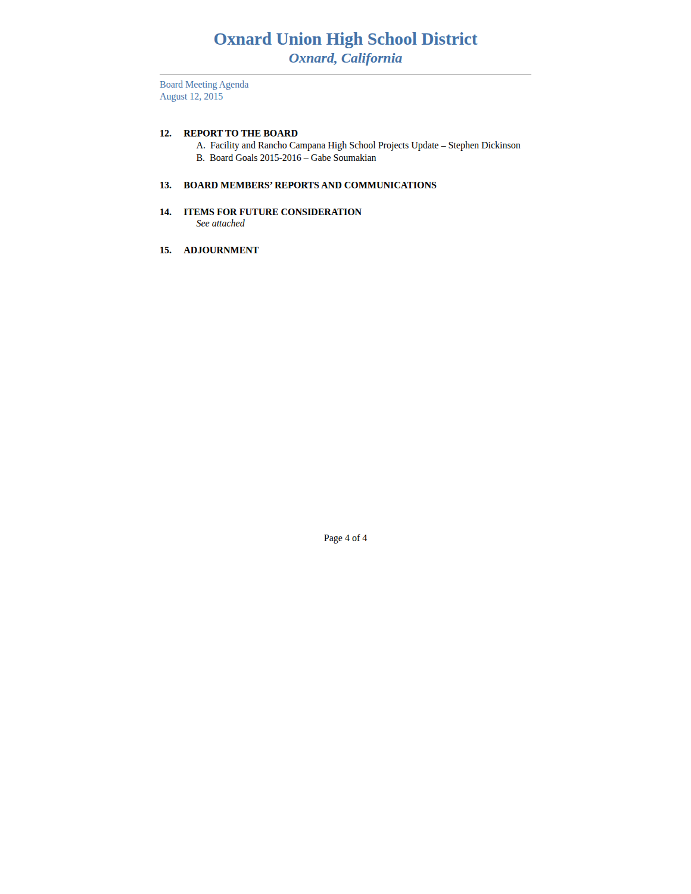Oxnard Union High School District
Oxnard, California
Board Meeting Agenda
August 12, 2015
12. Report to the Board
A. Facility and Rancho Campana High School Projects Update – Stephen Dickinson
B. Board Goals 2015-2016 – Gabe Soumakian
13. Board Members’ Reports and Communications
14. Items for Future Consideration
See attached
15. Adjournment
Page 4 of 4